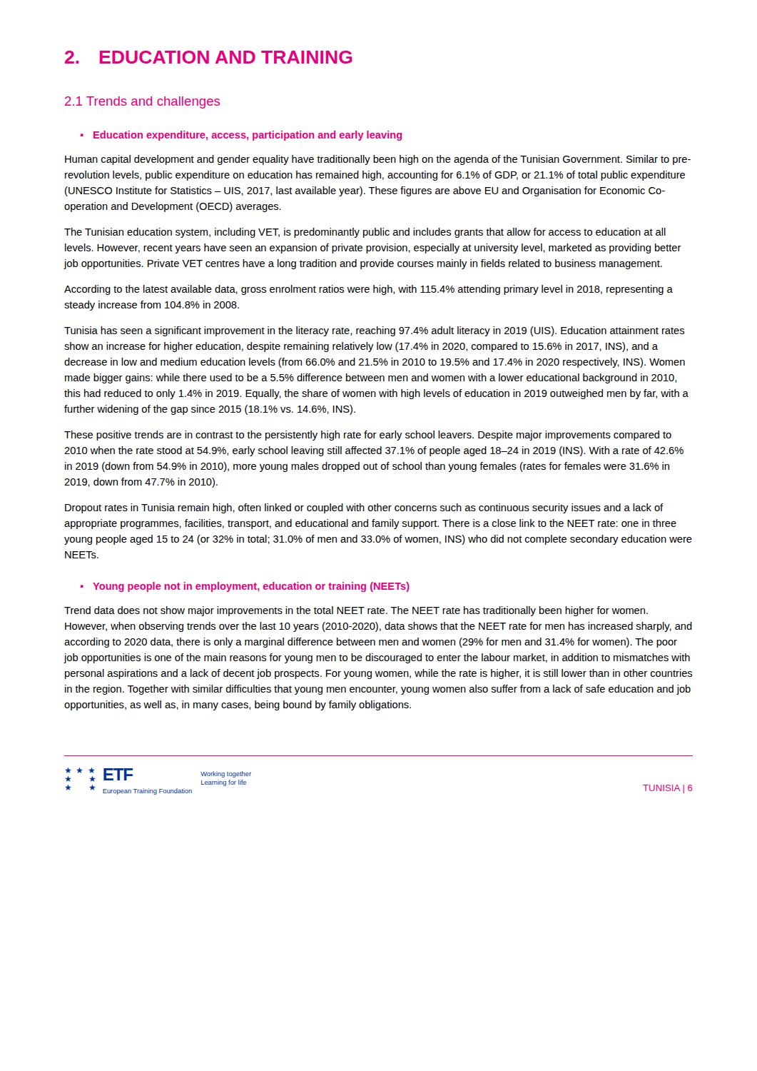2. EDUCATION AND TRAINING
2.1 Trends and challenges
Education expenditure, access, participation and early leaving
Human capital development and gender equality have traditionally been high on the agenda of the Tunisian Government. Similar to pre-revolution levels, public expenditure on education has remained high, accounting for 6.1% of GDP, or 21.1% of total public expenditure (UNESCO Institute for Statistics – UIS, 2017, last available year). These figures are above EU and Organisation for Economic Co-operation and Development (OECD) averages.
The Tunisian education system, including VET, is predominantly public and includes grants that allow for access to education at all levels. However, recent years have seen an expansion of private provision, especially at university level, marketed as providing better job opportunities. Private VET centres have a long tradition and provide courses mainly in fields related to business management.
According to the latest available data, gross enrolment ratios were high, with 115.4% attending primary level in 2018, representing a steady increase from 104.8% in 2008.
Tunisia has seen a significant improvement in the literacy rate, reaching 97.4% adult literacy in 2019 (UIS). Education attainment rates show an increase for higher education, despite remaining relatively low (17.4% in 2020, compared to 15.6% in 2017, INS), and a decrease in low and medium education levels (from 66.0% and 21.5% in 2010 to 19.5% and 17.4% in 2020 respectively, INS). Women made bigger gains: while there used to be a 5.5% difference between men and women with a lower educational background in 2010, this had reduced to only 1.4% in 2019. Equally, the share of women with high levels of education in 2019 outweighed men by far, with a further widening of the gap since 2015 (18.1% vs. 14.6%, INS).
These positive trends are in contrast to the persistently high rate for early school leavers. Despite major improvements compared to 2010 when the rate stood at 54.9%, early school leaving still affected 37.1% of people aged 18–24 in 2019 (INS). With a rate of 42.6% in 2019 (down from 54.9% in 2010), more young males dropped out of school than young females (rates for females were 31.6% in 2019, down from 47.7% in 2010).
Dropout rates in Tunisia remain high, often linked or coupled with other concerns such as continuous security issues and a lack of appropriate programmes, facilities, transport, and educational and family support. There is a close link to the NEET rate: one in three young people aged 15 to 24 (or 32% in total; 31.0% of men and 33.0% of women, INS) who did not complete secondary education were NEETs.
Young people not in employment, education or training (NEETs)
Trend data does not show major improvements in the total NEET rate. The NEET rate has traditionally been higher for women. However, when observing trends over the last 10 years (2010-2020), data shows that the NEET rate for men has increased sharply, and according to 2020 data, there is only a marginal difference between men and women (29% for men and 31.4% for women). The poor job opportunities is one of the main reasons for young men to be discouraged to enter the labour market, in addition to mismatches with personal aspirations and a lack of decent job prospects. For young women, while the rate is higher, it is still lower than in other countries in the region. Together with similar difficulties that young men encounter, young women also suffer from a lack of safe education and job opportunities, as well as, in many cases, being bound by family obligations.
★ ★ ★
★ ★
★ ★
ETF
European Training Foundation
Working together
Learning for life
TUNISIA | 6